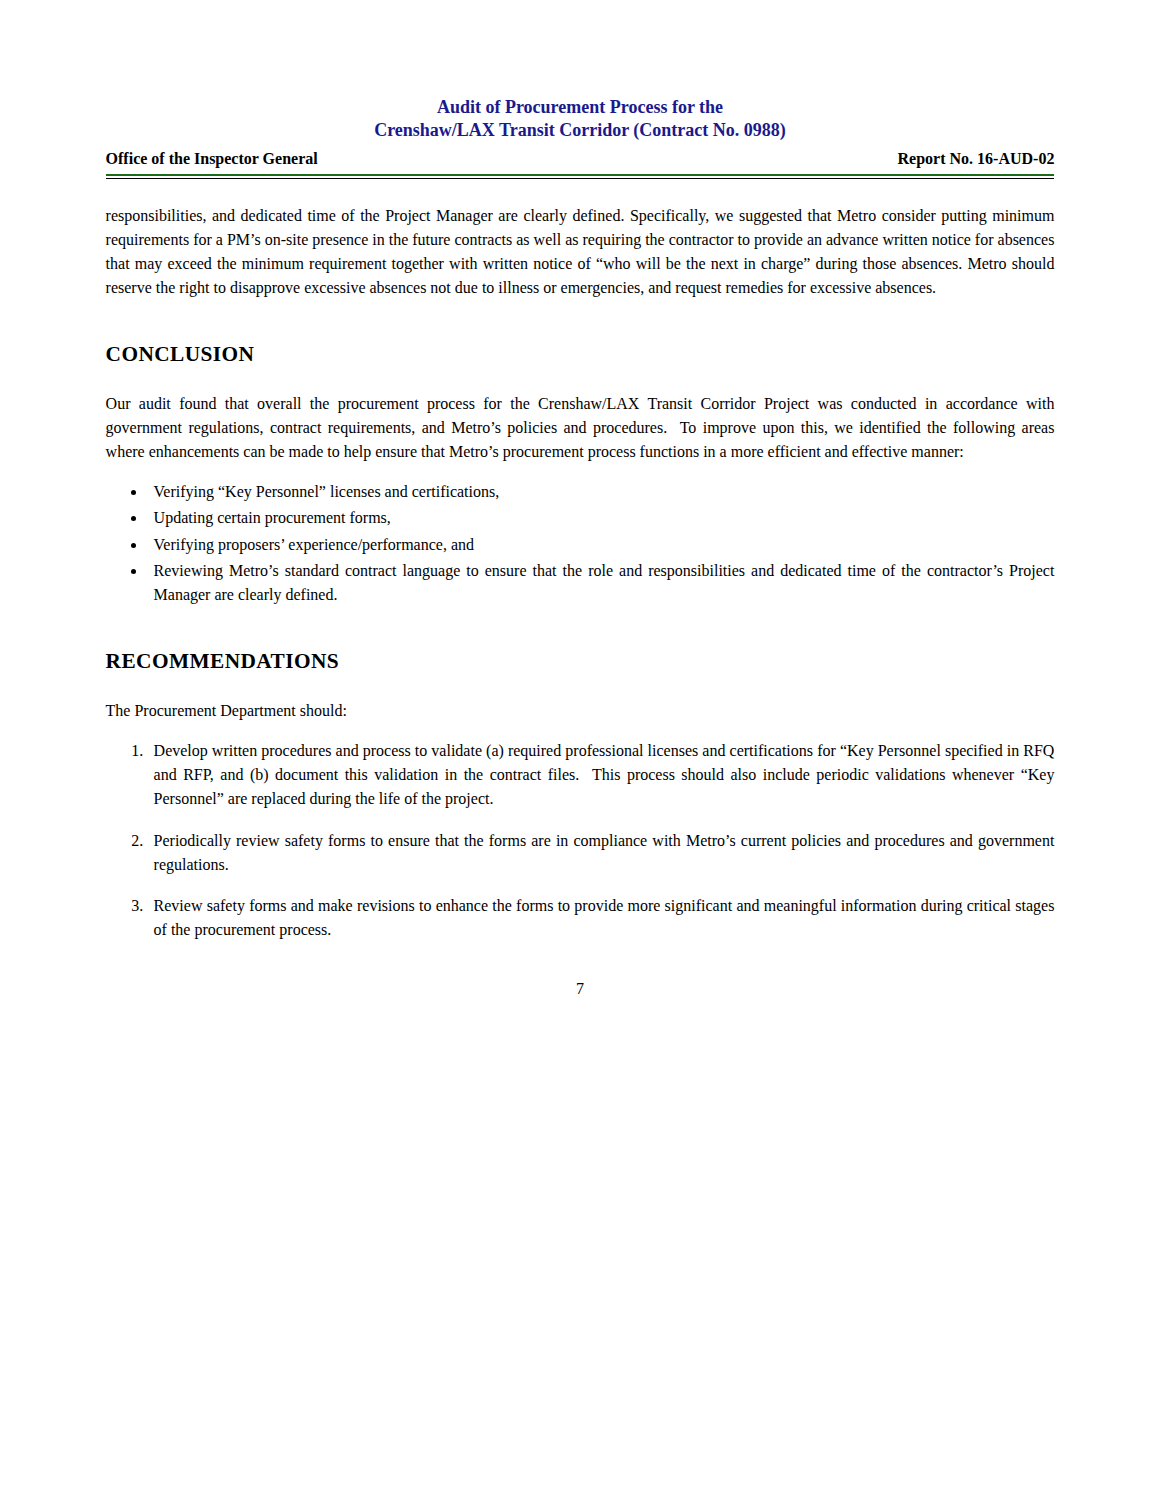Audit of Procurement Process for the
Crenshaw/LAX Transit Corridor (Contract No. 0988)
Office of the Inspector General Report No. 16-AUD-02
responsibilities, and dedicated time of the Project Manager are clearly defined. Specifically, we suggested that Metro consider putting minimum requirements for a PM’s on-site presence in the future contracts as well as requiring the contractor to provide an advance written notice for absences that may exceed the minimum requirement together with written notice of “who will be the next in charge” during those absences. Metro should reserve the right to disapprove excessive absences not due to illness or emergencies, and request remedies for excessive absences.
CONCLUSION
Our audit found that overall the procurement process for the Crenshaw/LAX Transit Corridor Project was conducted in accordance with government regulations, contract requirements, and Metro’s policies and procedures. To improve upon this, we identified the following areas where enhancements can be made to help ensure that Metro’s procurement process functions in a more efficient and effective manner:
Verifying “Key Personnel” licenses and certifications,
Updating certain procurement forms,
Verifying proposers’ experience/performance, and
Reviewing Metro’s standard contract language to ensure that the role and responsibilities and dedicated time of the contractor’s Project Manager are clearly defined.
RECOMMENDATIONS
The Procurement Department should:
Develop written procedures and process to validate (a) required professional licenses and certifications for “Key Personnel specified in RFQ and RFP, and (b) document this validation in the contract files. This process should also include periodic validations whenever “Key Personnel” are replaced during the life of the project.
Periodically review safety forms to ensure that the forms are in compliance with Metro’s current policies and procedures and government regulations.
Review safety forms and make revisions to enhance the forms to provide more significant and meaningful information during critical stages of the procurement process.
7